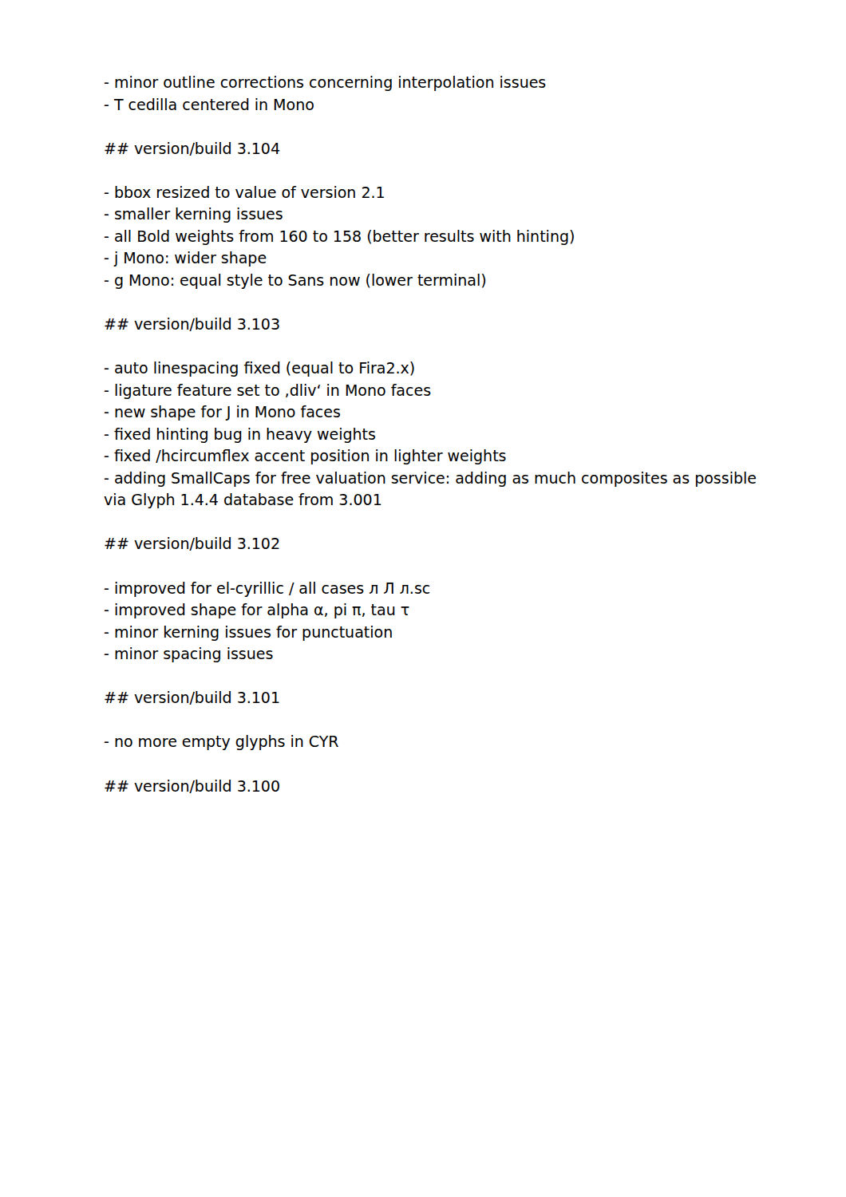- minor outline corrections concerning interpolation issues
- T cedilla centered in Mono
## version/build 3.104
- bbox resized to value of version 2.1
- smaller kerning issues
- all Bold weights from 160 to 158 (better results with hinting)
- j Mono: wider shape
- g Mono: equal style to Sans now (lower terminal)
## version/build 3.103
- auto linespacing fixed (equal to Fira2.x)
- ligature feature set to ‚dliv‘ in Mono faces
- new shape for J in Mono faces
- fixed hinting bug in heavy weights
- fixed /hcircumflex accent position in lighter weights
- adding SmallCaps for free valuation service: adding as much composites as possible via Glyph 1.4.4 database from 3.001
## version/build 3.102
- improved for el-cyrillic / all cases л Л л.sc
- improved shape for alpha α, pi π, tau τ
- minor kerning issues for punctuation
- minor spacing issues
## version/build 3.101
- no more empty glyphs in CYR
## version/build 3.100